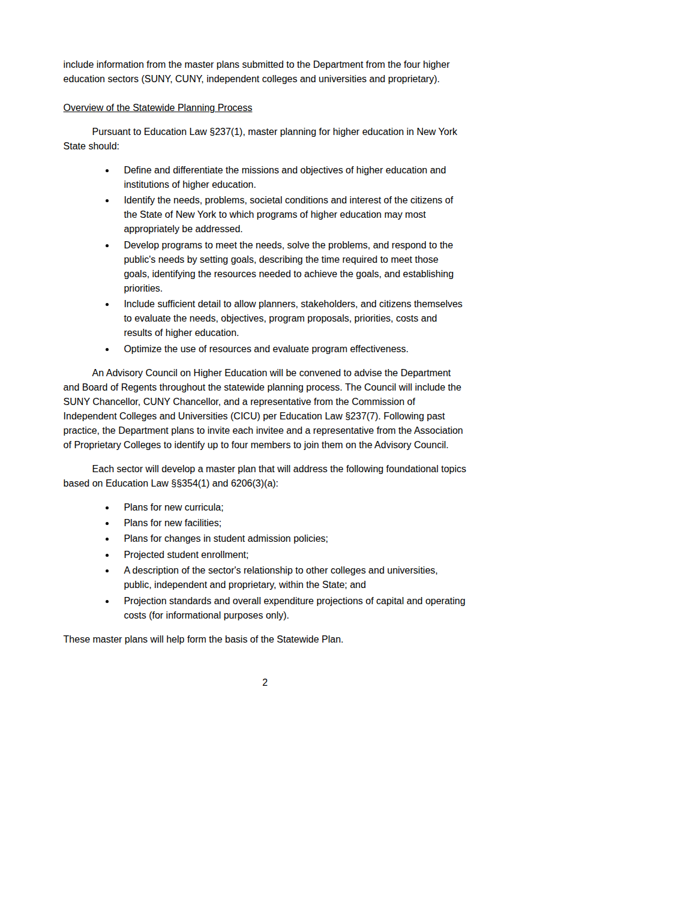include information from the master plans submitted to the Department from the four higher education sectors (SUNY, CUNY, independent colleges and universities and proprietary).
Overview of the Statewide Planning Process
Pursuant to Education Law §237(1), master planning for higher education in New York State should:
Define and differentiate the missions and objectives of higher education and institutions of higher education.
Identify the needs, problems, societal conditions and interest of the citizens of the State of New York to which programs of higher education may most appropriately be addressed.
Develop programs to meet the needs, solve the problems, and respond to the public's needs by setting goals, describing the time required to meet those goals, identifying the resources needed to achieve the goals, and establishing priorities.
Include sufficient detail to allow planners, stakeholders, and citizens themselves to evaluate the needs, objectives, program proposals, priorities, costs and results of higher education.
Optimize the use of resources and evaluate program effectiveness.
An Advisory Council on Higher Education will be convened to advise the Department and Board of Regents throughout the statewide planning process. The Council will include the SUNY Chancellor, CUNY Chancellor, and a representative from the Commission of Independent Colleges and Universities (CICU) per Education Law §237(7). Following past practice, the Department plans to invite each invitee and a representative from the Association of Proprietary Colleges to identify up to four members to join them on the Advisory Council.
Each sector will develop a master plan that will address the following foundational topics based on Education Law §§354(1) and 6206(3)(a):
Plans for new curricula;
Plans for new facilities;
Plans for changes in student admission policies;
Projected student enrollment;
A description of the sector's relationship to other colleges and universities, public, independent and proprietary, within the State; and
Projection standards and overall expenditure projections of capital and operating costs (for informational purposes only).
These master plans will help form the basis of the Statewide Plan.
2